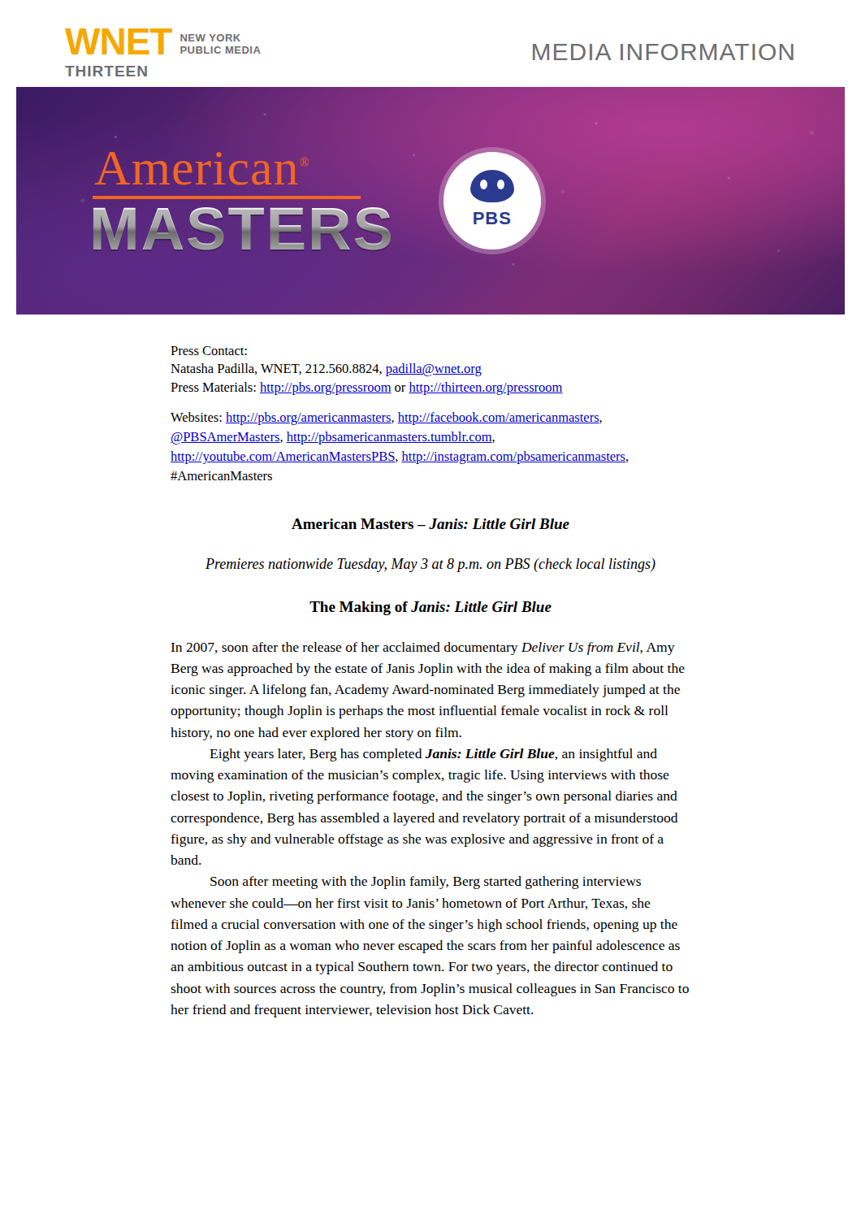WNET NEW YORK
PUBLIC MEDIA
THIRTEEN
MEDIA INFORMATION
American® MASTERS
PBS
Press Contact:
Natasha Padilla, WNET, 212.560.8824, padilla@wnet.org
Press Materials: http://pbs.org/pressroom or http://thirteen.org/pressroom
Websites: http://pbs.org/americanmasters, http://facebook.com/americanmasters, @PBSAmerMasters, http://pbsamericanmasters.tumblr.com, http://youtube.com/AmericanMastersPBS, http://instagram.com/pbsamericanmasters, #AmericanMasters
American Masters – Janis: Little Girl Blue
Premieres nationwide Tuesday, May 3 at 8 p.m. on PBS (check local listings)
The Making of Janis: Little Girl Blue
In 2007, soon after the release of her acclaimed documentary Deliver Us from Evil, Amy Berg was approached by the estate of Janis Joplin with the idea of making a film about the iconic singer. A lifelong fan, Academy Award-nominated Berg immediately jumped at the opportunity; though Joplin is perhaps the most influential female vocalist in rock & roll history, no one had ever explored her story on film.
Eight years later, Berg has completed Janis: Little Girl Blue, an insightful and moving examination of the musician’s complex, tragic life. Using interviews with those closest to Joplin, riveting performance footage, and the singer’s own personal diaries and correspondence, Berg has assembled a layered and revelatory portrait of a misunderstood figure, as shy and vulnerable offstage as she was explosive and aggressive in front of a band.
Soon after meeting with the Joplin family, Berg started gathering interviews whenever she could—on her first visit to Janis’ hometown of Port Arthur, Texas, she filmed a crucial conversation with one of the singer’s high school friends, opening up the notion of Joplin as a woman who never escaped the scars from her painful adolescence as an ambitious outcast in a typical Southern town. For two years, the director continued to shoot with sources across the country, from Joplin’s musical colleagues in San Francisco to her friend and frequent interviewer, television host Dick Cavett.